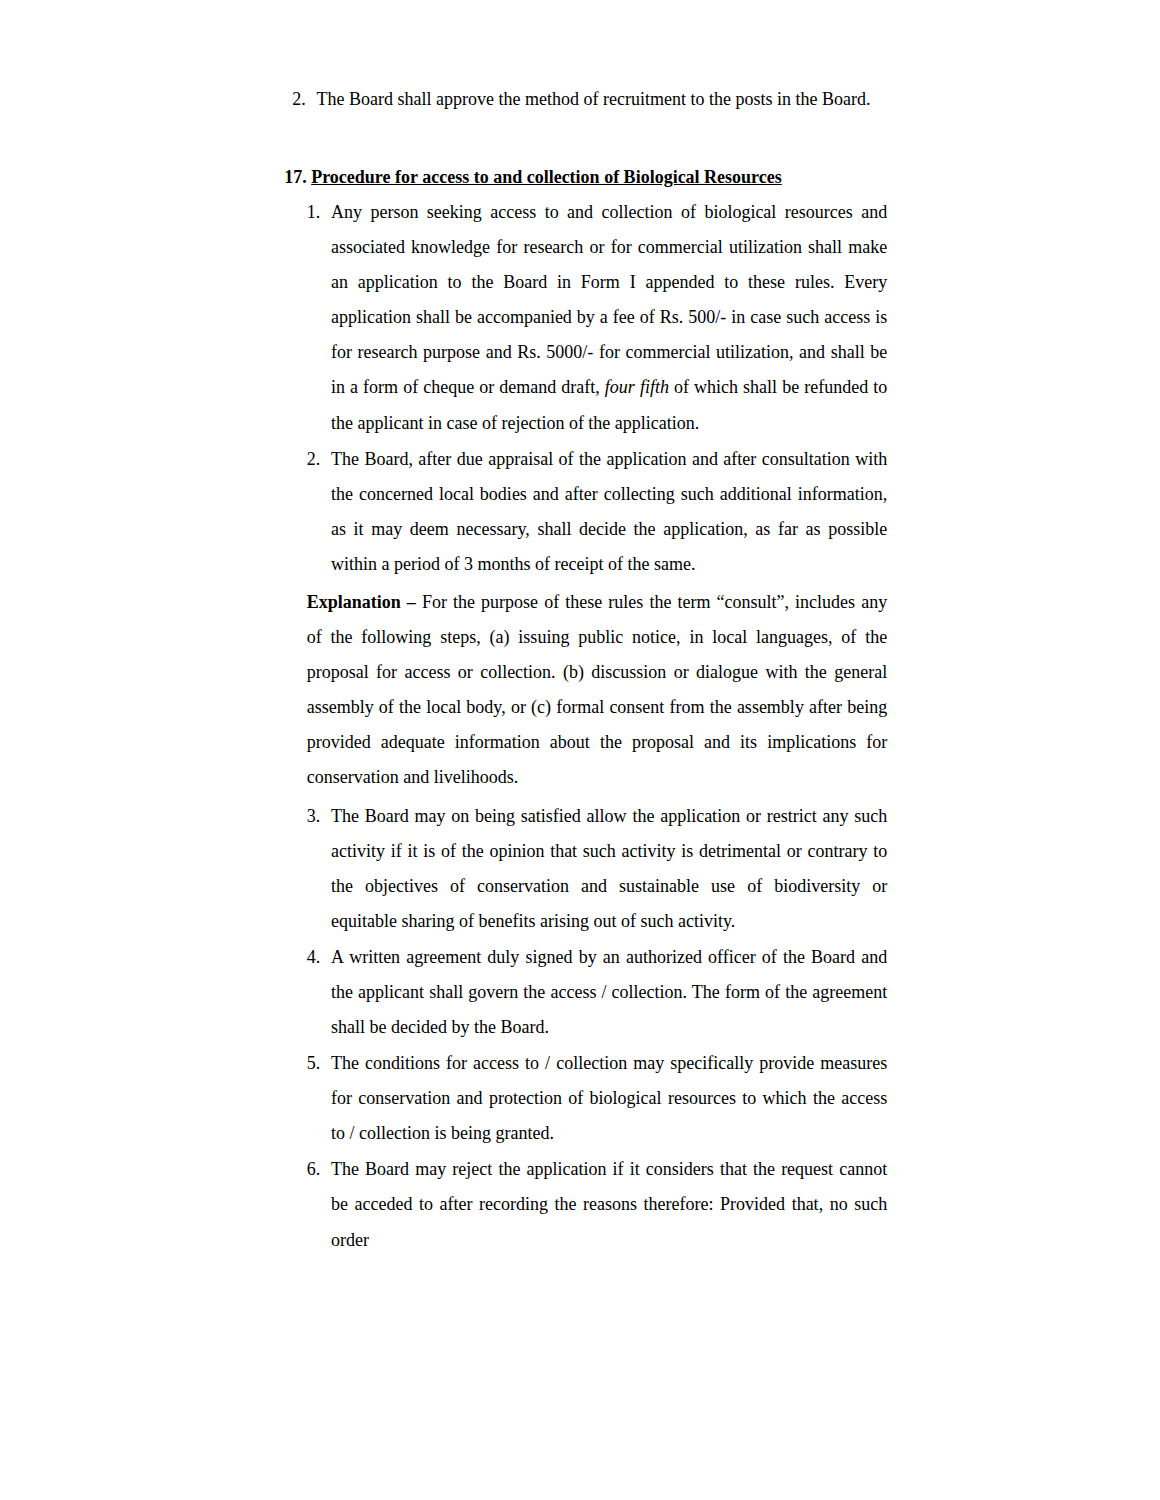The Board shall approve the method of recruitment to the posts in the Board.
17. Procedure for access to and collection of Biological Resources
Any person seeking access to and collection of biological resources and associated knowledge for research or for commercial utilization shall make an application to the Board in Form I appended to these rules. Every application shall be accompanied by a fee of Rs. 500/- in case such access is for research purpose and Rs. 5000/- for commercial utilization, and shall be in a form of cheque or demand draft, four fifth of which shall be refunded to the applicant in case of rejection of the application.
The Board, after due appraisal of the application and after consultation with the concerned local bodies and after collecting such additional information, as it may deem necessary, shall decide the application, as far as possible within a period of 3 months of receipt of the same.
Explanation – For the purpose of these rules the term “consult”, includes any of the following steps, (a) issuing public notice, in local languages, of the proposal for access or collection. (b) discussion or dialogue with the general assembly of the local body, or (c) formal consent from the assembly after being provided adequate information about the proposal and its implications for conservation and livelihoods.
The Board may on being satisfied allow the application or restrict any such activity if it is of the opinion that such activity is detrimental or contrary to the objectives of conservation and sustainable use of biodiversity or equitable sharing of benefits arising out of such activity.
A written agreement duly signed by an authorized officer of the Board and the applicant shall govern the access / collection. The form of the agreement shall be decided by the Board.
The conditions for access to / collection may specifically provide measures for conservation and protection of biological resources to which the access to / collection is being granted.
The Board may reject the application if it considers that the request cannot be acceded to after recording the reasons therefore: Provided that, no such order